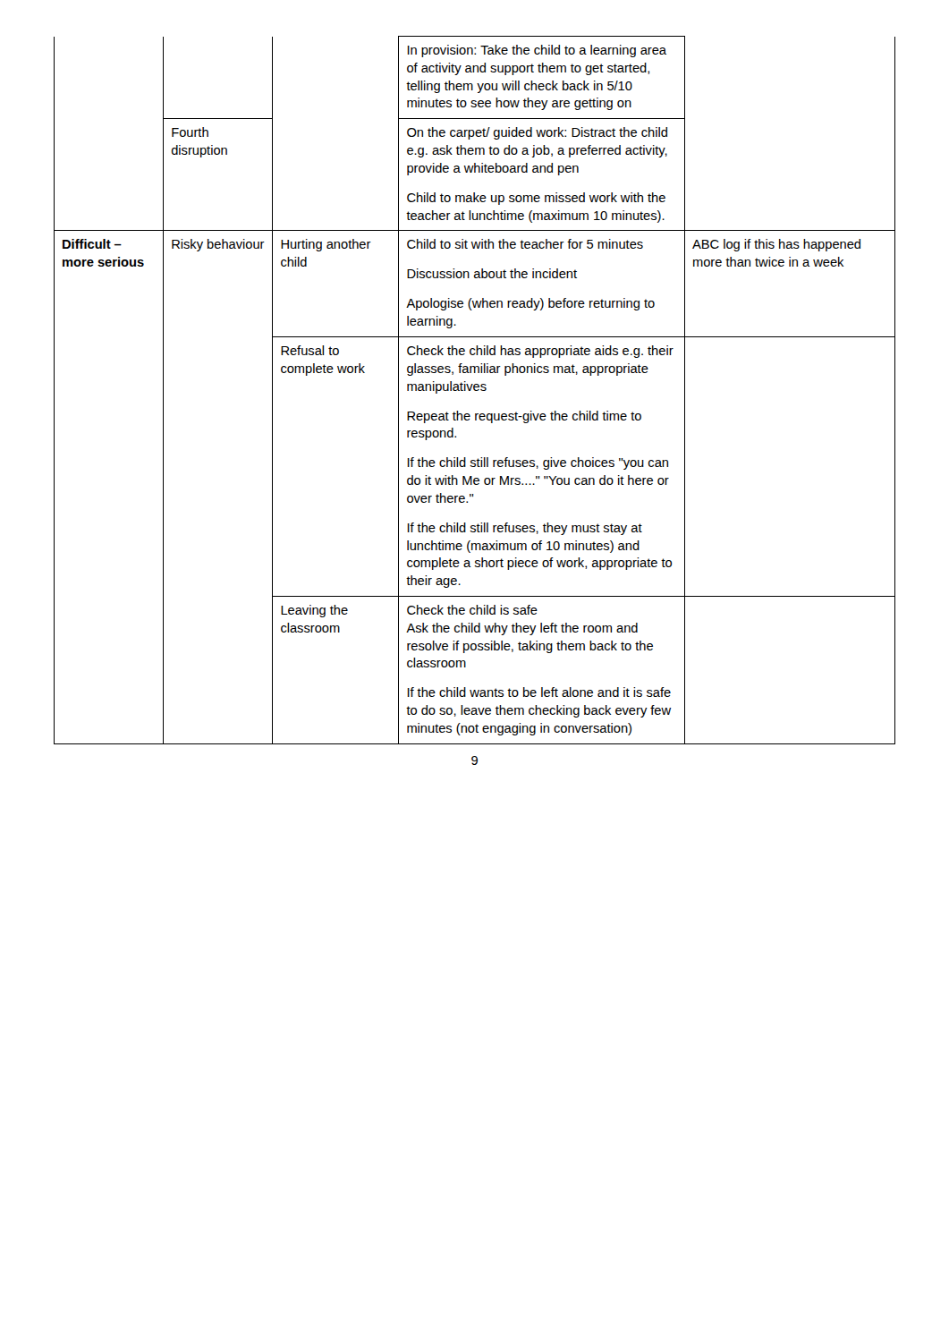| | | | In provision: Take the child to a learning area of activity and support them to get started, telling them you will check back in 5/10 minutes to see how they are getting on | |
| Fourth disruption | On the carpet/ guided work: Distract the child e.g. ask them to do a job, a preferred activity, provide a whiteboard and pen Child to make up some missed work with the teacher at lunchtime (maximum 10 minutes). |
| Difficult – more serious | Risky behaviour | Hurting another child | Child to sit with the teacher for 5 minutes Discussion about the incident Apologise (when ready) before returning to learning. | ABC log if this has happened more than twice in a week |
| Refusal to complete work | Check the child has appropriate aids e.g. their glasses, familiar phonics mat, appropriate manipulatives Repeat the request-give the child time to respond. If the child still refuses, give choices "you can do it with Me or Mrs...." "You can do it here or over there." If the child still refuses, they must stay at lunchtime (maximum of 10 minutes) and complete a short piece of work, appropriate to their age. | |
| Leaving the classroom | Check the child is safe Ask the child why they left the room and resolve if possible, taking them back to the classroom If the child wants to be left alone and it is safe to do so, leave them checking back every few minutes (not engaging in conversation) | |
9